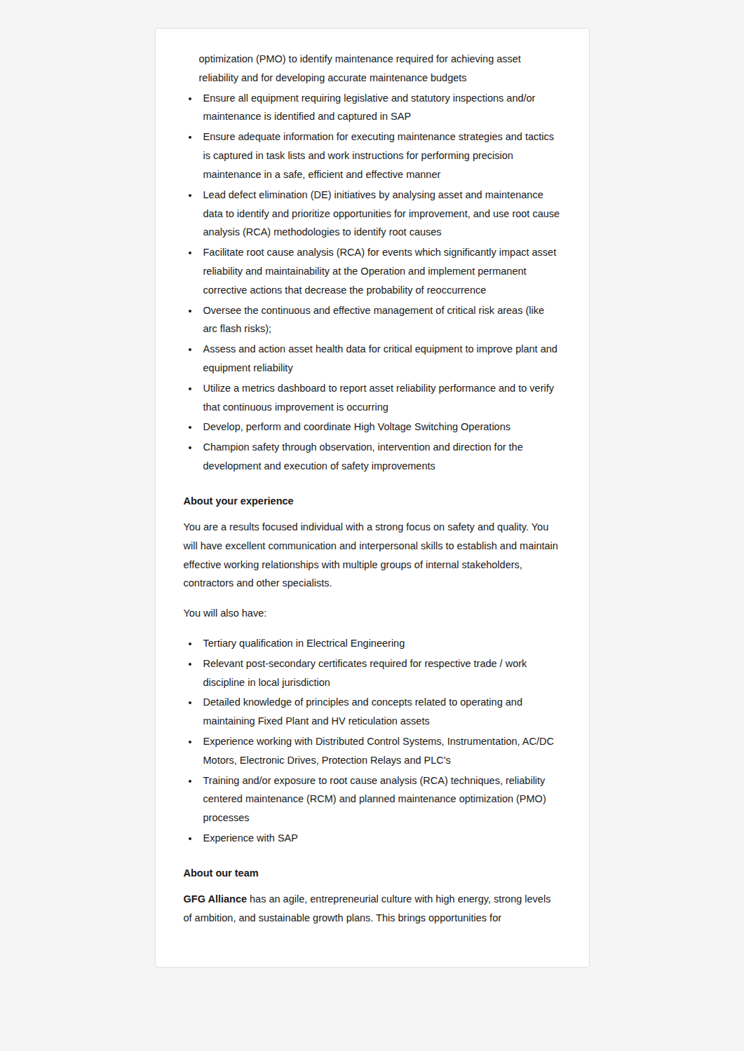optimization (PMO) to identify maintenance required for achieving asset reliability and for developing accurate maintenance budgets
Ensure all equipment requiring legislative and statutory inspections and/or maintenance is identified and captured in SAP
Ensure adequate information for executing maintenance strategies and tactics is captured in task lists and work instructions for performing precision maintenance in a safe, efficient and effective manner
Lead defect elimination (DE) initiatives by analysing asset and maintenance data to identify and prioritize opportunities for improvement, and use root cause analysis (RCA) methodologies to identify root causes
Facilitate root cause analysis (RCA) for events which significantly impact asset reliability and maintainability at the Operation and implement permanent corrective actions that decrease the probability of reoccurrence
Oversee the continuous and effective management of critical risk areas (like arc flash risks);
Assess and action asset health data for critical equipment to improve plant and equipment reliability
Utilize a metrics dashboard to report asset reliability performance and to verify that continuous improvement is occurring
Develop, perform and coordinate High Voltage Switching Operations
Champion safety through observation, intervention and direction for the development and execution of safety improvements
About your experience
You are a results focused individual with a strong focus on safety and quality. You will have excellent communication and interpersonal skills to establish and maintain effective working relationships with multiple groups of internal stakeholders, contractors and other specialists.
You will also have:
Tertiary qualification in Electrical Engineering
Relevant post-secondary certificates required for respective trade / work discipline in local jurisdiction
Detailed knowledge of principles and concepts related to operating and maintaining Fixed Plant and HV reticulation assets
Experience working with Distributed Control Systems, Instrumentation, AC/DC Motors, Electronic Drives, Protection Relays and PLC's
Training and/or exposure to root cause analysis (RCA) techniques, reliability centered maintenance (RCM) and planned maintenance optimization (PMO) processes
Experience with SAP
About our team
GFG Alliance has an agile, entrepreneurial culture with high energy, strong levels of ambition, and sustainable growth plans. This brings opportunities for